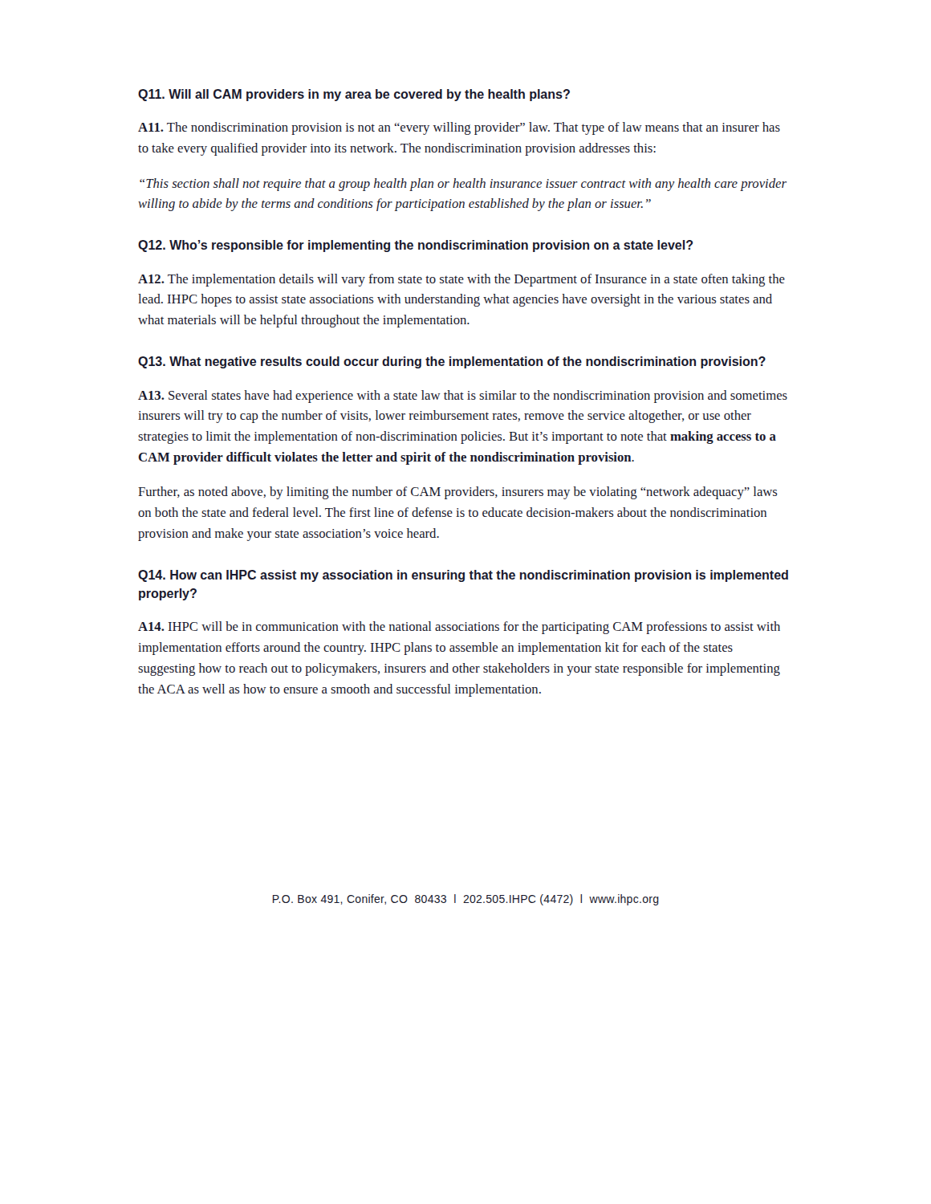Q11. Will all CAM providers in my area be covered by the health plans?
A11. The nondiscrimination provision is not an “every willing provider” law. That type of law means that an insurer has to take every qualified provider into its network. The nondiscrimination provision addresses this:
“This section shall not require that a group health plan or health insurance issuer contract with any health care provider willing to abide by the terms and conditions for participation established by the plan or issuer.”
Q12. Who’s responsible for implementing the nondiscrimination provision on a state level?
A12. The implementation details will vary from state to state with the Department of Insurance in a state often taking the lead. IHPC hopes to assist state associations with understanding what agencies have oversight in the various states and what materials will be helpful throughout the implementation.
Q13. What negative results could occur during the implementation of the nondiscrimination provision?
A13. Several states have had experience with a state law that is similar to the nondiscrimination provision and sometimes insurers will try to cap the number of visits, lower reimbursement rates, remove the service altogether, or use other strategies to limit the implementation of non-discrimination policies. But it’s important to note that making access to a CAM provider difficult violates the letter and spirit of the nondiscrimination provision.
Further, as noted above, by limiting the number of CAM providers, insurers may be violating “network adequacy” laws on both the state and federal level. The first line of defense is to educate decision-makers about the nondiscrimination provision and make your state association’s voice heard.
Q14. How can IHPC assist my association in ensuring that the nondiscrimination provision is implemented properly?
A14. IHPC will be in communication with the national associations for the participating CAM professions to assist with implementation efforts around the country. IHPC plans to assemble an implementation kit for each of the states suggesting how to reach out to policymakers, insurers and other stakeholders in your state responsible for implementing the ACA as well as how to ensure a smooth and successful implementation.
P.O. Box 491, Conifer, CO 80433 l 202.505.IHPC (4472) l www.ihpc.org